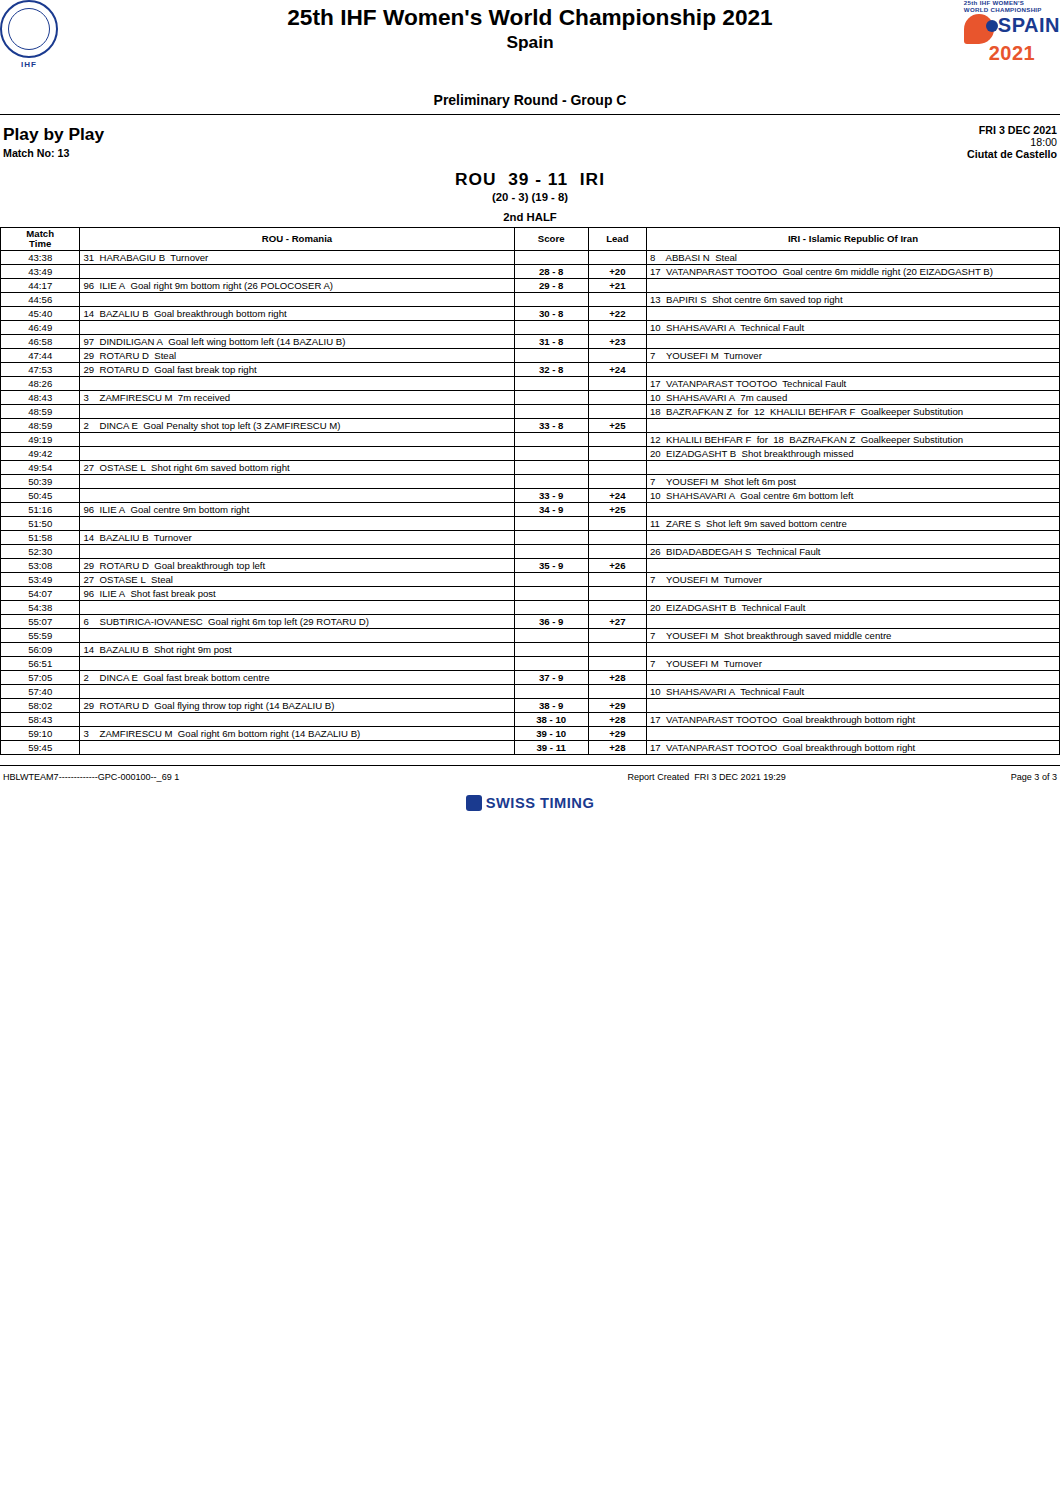IHF
25th IHF WOMEN'S
WORLD CHAMPIONSHIP
SPAIN
2021
25th IHF Women's World Championship 2021
Spain
Preliminary Round - Group C
| Play by Play Match No: 13 | FRI 3 DEC 2021 18:00 Ciutat de Castello |
ROU 39 - 11 IRI
(20 - 3) (19 - 8)
2nd HALF
| Match Time | ROU - Romania | Score | Lead | IRI - Islamic Republic Of Iran |
| --- | --- | --- | --- | --- |
| 43:38 | 31 HARABAGIU B Turnover | | | 8 ABBASI N Steal |
| 43:49 | | 28 - 8 | +20 | 17 VATANPARAST TOOTOO Goal centre 6m middle right (20 EIZADGASHT B) |
| 44:17 | 96 ILIE A Goal right 9m bottom right (26 POLOCOSER A) | 29 - 8 | +21 | |
| 44:56 | | | | 13 BAPIRI S Shot centre 6m saved top right |
| 45:40 | 14 BAZALIU B Goal breakthrough bottom right | 30 - 8 | +22 | |
| 46:49 | | | | 10 SHAHSAVARI A Technical Fault |
| 46:58 | 97 DINDILIGAN A Goal left wing bottom left (14 BAZALIU B) | 31 - 8 | +23 | |
| 47:44 | 29 ROTARU D Steal | | | 7 YOUSEFI M Turnover |
| 47:53 | 29 ROTARU D Goal fast break top right | 32 - 8 | +24 | |
| 48:26 | | | | 17 VATANPARAST TOOTOO Technical Fault |
| 48:43 | 3 ZAMFIRESCU M 7m received | | | 10 SHAHSAVARI A 7m caused |
| 48:59 | | | | 18 BAZRAFKAN Z for 12 KHALILI BEHFAR F Goalkeeper Substitution |
| 48:59 | 2 DINCA E Goal Penalty shot top left (3 ZAMFIRESCU M) | 33 - 8 | +25 | |
| 49:19 | | | | 12 KHALILI BEHFAR F for 18 BAZRAFKAN Z Goalkeeper Substitution |
| 49:42 | | | | 20 EIZADGASHT B Shot breakthrough missed |
| 49:54 | 27 OSTASE L Shot right 6m saved bottom right | | | |
| 50:39 | | | | 7 YOUSEFI M Shot left 6m post |
| 50:45 | | 33 - 9 | +24 | 10 SHAHSAVARI A Goal centre 6m bottom left |
| 51:16 | 96 ILIE A Goal centre 9m bottom right | 34 - 9 | +25 | |
| 51:50 | | | | 11 ZARE S Shot left 9m saved bottom centre |
| 51:58 | 14 BAZALIU B Turnover | | | |
| 52:30 | | | | 26 BIDADABDEGAH S Technical Fault |
| 53:08 | 29 ROTARU D Goal breakthrough top left | 35 - 9 | +26 | |
| 53:49 | 27 OSTASE L Steal | | | 7 YOUSEFI M Turnover |
| 54:07 | 96 ILIE A Shot fast break post | | | |
| 54:38 | | | | 20 EIZADGASHT B Technical Fault |
| 55:07 | 6 SUBTIRICA-IOVANESC Goal right 6m top left (29 ROTARU D) | 36 - 9 | +27 | |
| 55:59 | | | | 7 YOUSEFI M Shot breakthrough saved middle centre |
| 56:09 | 14 BAZALIU B Shot right 9m post | | | |
| 56:51 | | | | 7 YOUSEFI M Turnover |
| 57:05 | 2 DINCA E Goal fast break bottom centre | 37 - 9 | +28 | |
| 57:40 | | | | 10 SHAHSAVARI A Technical Fault |
| 58:02 | 29 ROTARU D Goal flying throw top right (14 BAZALIU B) | 38 - 9 | +29 | |
| 58:43 | | 38 - 10 | +28 | 17 VATANPARAST TOOTOO Goal breakthrough bottom right |
| 59:10 | 3 ZAMFIRESCU M Goal right 6m bottom right (14 BAZALIU B) | 39 - 10 | +29 | |
| 59:45 | | 39 - 11 | +28 | 17 VATANPARAST TOOTOO Goal breakthrough bottom right |
| HBLWTEAM7-------------GPC-000100--_69 1 | Report Created FRI 3 DEC 2021 19:29 | Page 3 of 3 |
SWISS TIMING